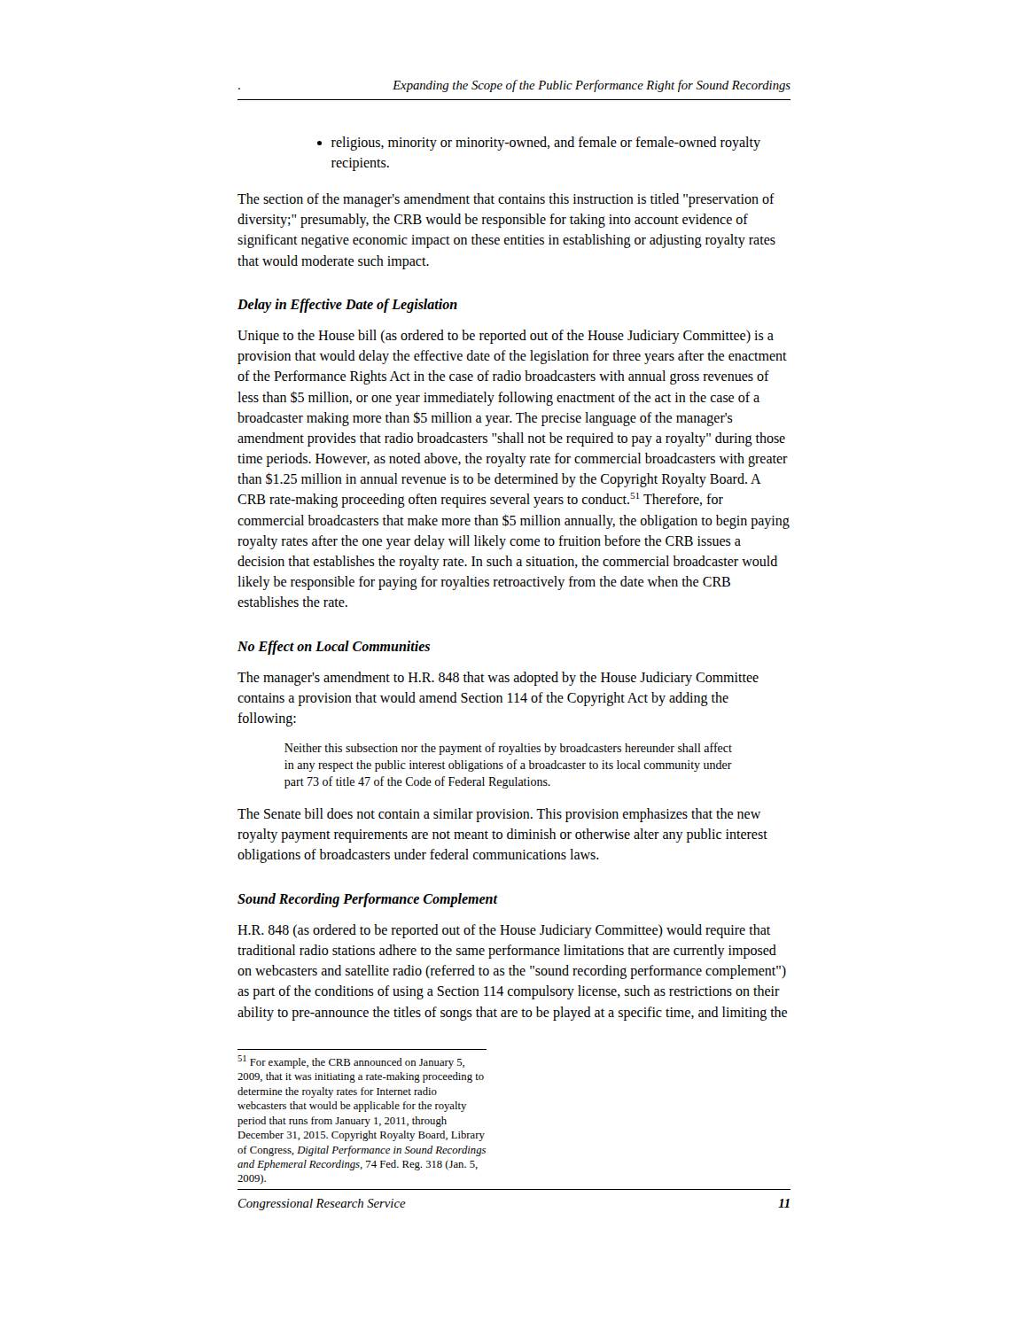. Expanding the Scope of the Public Performance Right for Sound Recordings
religious, minority or minority-owned, and female or female-owned royalty recipients.
The section of the manager's amendment that contains this instruction is titled "preservation of diversity;" presumably, the CRB would be responsible for taking into account evidence of significant negative economic impact on these entities in establishing or adjusting royalty rates that would moderate such impact.
Delay in Effective Date of Legislation
Unique to the House bill (as ordered to be reported out of the House Judiciary Committee) is a provision that would delay the effective date of the legislation for three years after the enactment of the Performance Rights Act in the case of radio broadcasters with annual gross revenues of less than $5 million, or one year immediately following enactment of the act in the case of a broadcaster making more than $5 million a year. The precise language of the manager's amendment provides that radio broadcasters "shall not be required to pay a royalty" during those time periods. However, as noted above, the royalty rate for commercial broadcasters with greater than $1.25 million in annual revenue is to be determined by the Copyright Royalty Board. A CRB rate-making proceeding often requires several years to conduct.51 Therefore, for commercial broadcasters that make more than $5 million annually, the obligation to begin paying royalty rates after the one year delay will likely come to fruition before the CRB issues a decision that establishes the royalty rate. In such a situation, the commercial broadcaster would likely be responsible for paying for royalties retroactively from the date when the CRB establishes the rate.
No Effect on Local Communities
The manager's amendment to H.R. 848 that was adopted by the House Judiciary Committee contains a provision that would amend Section 114 of the Copyright Act by adding the following:
Neither this subsection nor the payment of royalties by broadcasters hereunder shall affect in any respect the public interest obligations of a broadcaster to its local community under part 73 of title 47 of the Code of Federal Regulations.
The Senate bill does not contain a similar provision. This provision emphasizes that the new royalty payment requirements are not meant to diminish or otherwise alter any public interest obligations of broadcasters under federal communications laws.
Sound Recording Performance Complement
H.R. 848 (as ordered to be reported out of the House Judiciary Committee) would require that traditional radio stations adhere to the same performance limitations that are currently imposed on webcasters and satellite radio (referred to as the "sound recording performance complement") as part of the conditions of using a Section 114 compulsory license, such as restrictions on their ability to pre-announce the titles of songs that are to be played at a specific time, and limiting the
51 For example, the CRB announced on January 5, 2009, that it was initiating a rate-making proceeding to determine the royalty rates for Internet radio webcasters that would be applicable for the royalty period that runs from January 1, 2011, through December 31, 2015. Copyright Royalty Board, Library of Congress, Digital Performance in Sound Recordings and Ephemeral Recordings, 74 Fed. Reg. 318 (Jan. 5, 2009).
Congressional Research Service 11